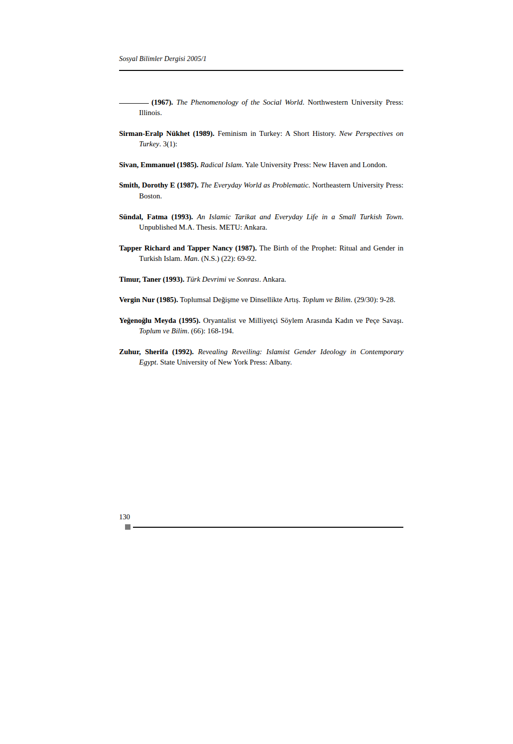Sosyal Bilimler Dergisi 2005/1
(1967). The Phenomenology of the Social World. Northwestern University Press: Illinois.
Sirman-Eralp Nükhet (1989). Feminism in Turkey: A Short History. New Perspectives on Turkey. 3(1):
Sivan, Emmanuel (1985). Radical Islam. Yale University Press: New Haven and London.
Smith, Dorothy E (1987). The Everyday World as Problematic. Northeastern University Press: Boston.
Sündal, Fatma (1993). An Islamic Tarikat and Everyday Life in a Small Turkish Town. Unpublished M.A. Thesis. METU: Ankara.
Tapper Richard and Tapper Nancy (1987). The Birth of the Prophet: Ritual and Gender in Turkish Islam. Man. (N.S.) (22): 69-92.
Timur, Taner (1993). Türk Devrimi ve Sonrası. Ankara.
Vergin Nur (1985). Toplumsal Değişme ve Dinsellikte Artış. Toplum ve Bilim. (29/30): 9-28.
Yeğenoğlu Meyda (1995). Oryantalist ve Milliyetçi Söylem Arasında Kadın ve Peçe Savaşı. Toplum ve Bilim. (66): 168-194.
Zuhur, Sherifa (1992). Revealing Reveiling: Islamist Gender Ideology in Contemporary Egypt. State University of New York Press: Albany.
130